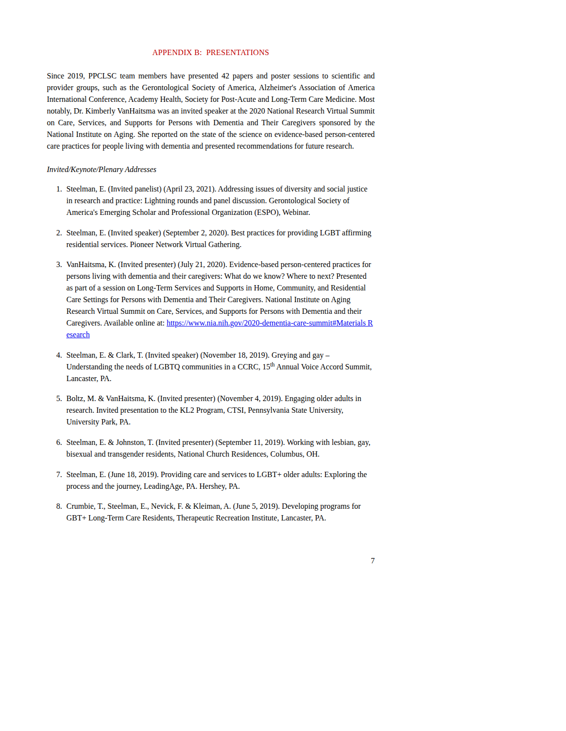APPENDIX B: PRESENTATIONS
Since 2019, PPCLSC team members have presented 42 papers and poster sessions to scientific and provider groups, such as the Gerontological Society of America, Alzheimer's Association of America International Conference, Academy Health, Society for Post-Acute and Long-Term Care Medicine. Most notably, Dr. Kimberly VanHaitsma was an invited speaker at the 2020 National Research Virtual Summit on Care, Services, and Supports for Persons with Dementia and Their Caregivers sponsored by the National Institute on Aging. She reported on the state of the science on evidence-based person-centered care practices for people living with dementia and presented recommendations for future research.
Invited/Keynote/Plenary Addresses
Steelman, E. (Invited panelist) (April 23, 2021). Addressing issues of diversity and social justice in research and practice: Lightning rounds and panel discussion. Gerontological Society of America's Emerging Scholar and Professional Organization (ESPO), Webinar.
Steelman, E. (Invited speaker) (September 2, 2020). Best practices for providing LGBT affirming residential services. Pioneer Network Virtual Gathering.
VanHaitsma, K. (Invited presenter) (July 21, 2020). Evidence-based person-centered practices for persons living with dementia and their caregivers: What do we know? Where to next? Presented as part of a session on Long-Term Services and Supports in Home, Community, and Residential Care Settings for Persons with Dementia and Their Caregivers. National Institute on Aging Research Virtual Summit on Care, Services, and Supports for Persons with Dementia and their Caregivers. Available online at: https://www.nia.nih.gov/2020-dementia-care-summit#Materials Research
Steelman, E. & Clark, T. (Invited speaker) (November 18, 2019). Greying and gay – Understanding the needs of LGBTQ communities in a CCRC, 15th Annual Voice Accord Summit, Lancaster, PA.
Boltz, M. & VanHaitsma, K. (Invited presenter) (November 4, 2019). Engaging older adults in research. Invited presentation to the KL2 Program, CTSI, Pennsylvania State University, University Park, PA.
Steelman, E. & Johnston, T. (Invited presenter) (September 11, 2019). Working with lesbian, gay, bisexual and transgender residents, National Church Residences, Columbus, OH.
Steelman, E. (June 18, 2019). Providing care and services to LGBT+ older adults: Exploring the process and the journey, LeadingAge, PA. Hershey, PA.
Crumbie, T., Steelman, E., Nevick, F. & Kleiman, A. (June 5, 2019). Developing programs for GBT+ Long-Term Care Residents, Therapeutic Recreation Institute, Lancaster, PA.
7